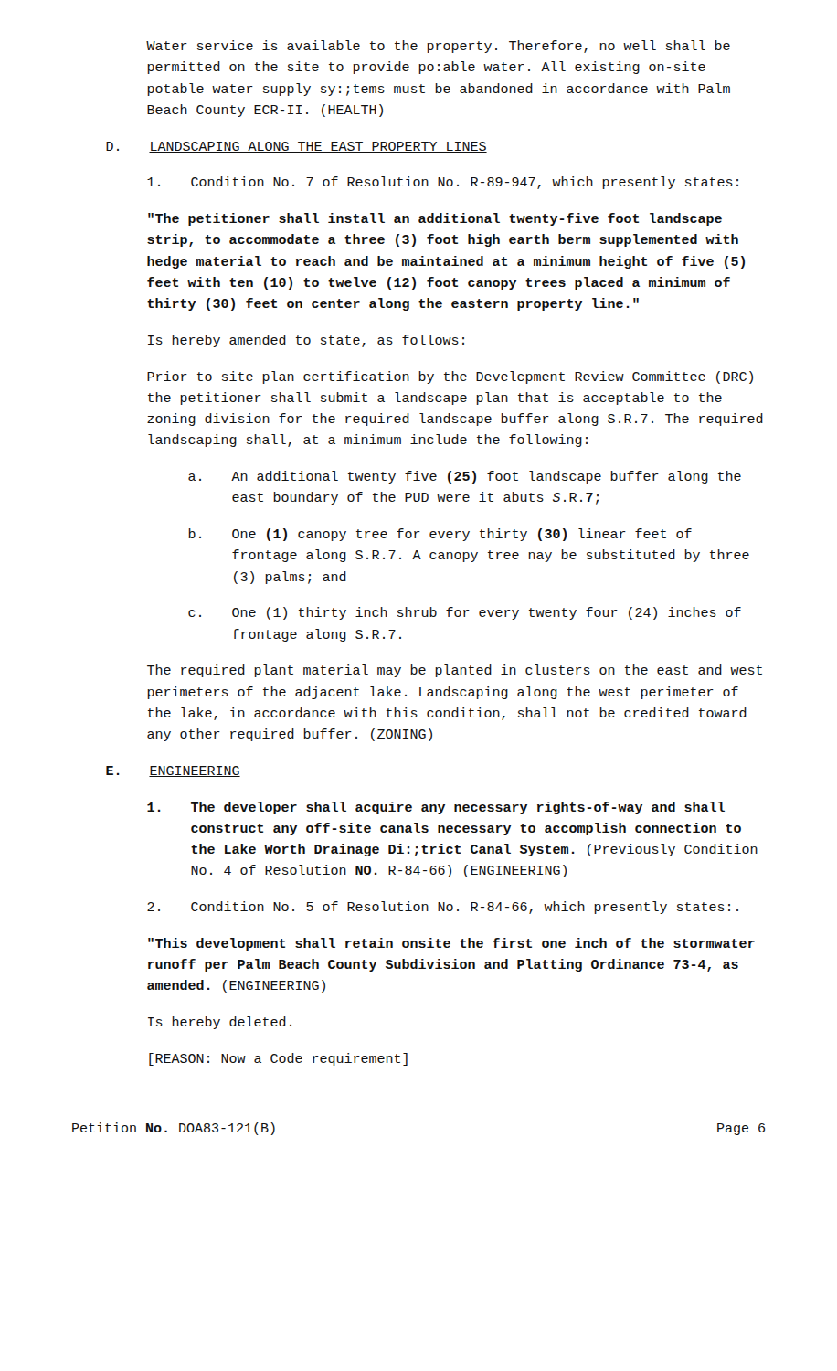Water service is available to the property. Therefore, no well shall be permitted on the site to provide po:able water. All existing on-site potable water supply sy:;tems must be abandoned in accordance with Palm Beach County ECR-II. (HEALTH)
D. LANDSCAPING ALONG THE EAST PROPERTY LINES
1. Condition No. 7 of Resolution No. R-89-947, which presently states:
"The petitioner shall install an additional twenty-five foot landscape strip, to accommodate a three (3) foot high earth berm supplemented with hedge material to reach and be maintained at a minimum height of five (5) feet with ten (10) to twelve (12) foot canopy trees placed a minimum of thirty (30) feet on center along the eastern property line."
Is hereby amended to state, as follows:
Prior to site plan certification by the Develcpment Review Committee (DRC) the petitioner shall submit a landscape plan that is acceptable to the zoning division for the required landscape buffer along S.R.7. The required landscaping shall, at a minimum include the following:
a. An additional twenty five (25) foot landscape buffer along the east boundary of the PUD were it abuts S.R.7;
b. One (1) canopy tree for every thirty (30) linear feet of frontage along S.R.7. A canopy tree nay be substituted by three (3) palms; and
c. One (1) thirty inch shrub for every twenty four (24) inches of frontage along S.R.7.
The required plant material may be planted in clusters on the east and west perimeters of the adjacent lake. Landscaping along the west perimeter of the lake, in accordance with this condition, shall not be credited toward any other required buffer. (ZONING)
E. ENGINEERING
1. The developer shall acquire any necessary rights-of-way and shall construct any off-site canals necessary to accomplish connection to the Lake Worth Drainage Di:;trict Canal System. (Previously Condition No. 4 of Resolution NO. R-84-66) (ENGINEERING)
2. Condition No. 5 of Resolution No. R-84-66, which presently states:.
"This development shall retain onsite the first one inch of the stormwater runoff per Palm Beach County Subdivision and Platting Ordinance 73-4, as amended. (ENGINEERING)
Is hereby deleted.
[REASON: Now a Code requirement]
Petition No. DOA83-121(B) Page 6